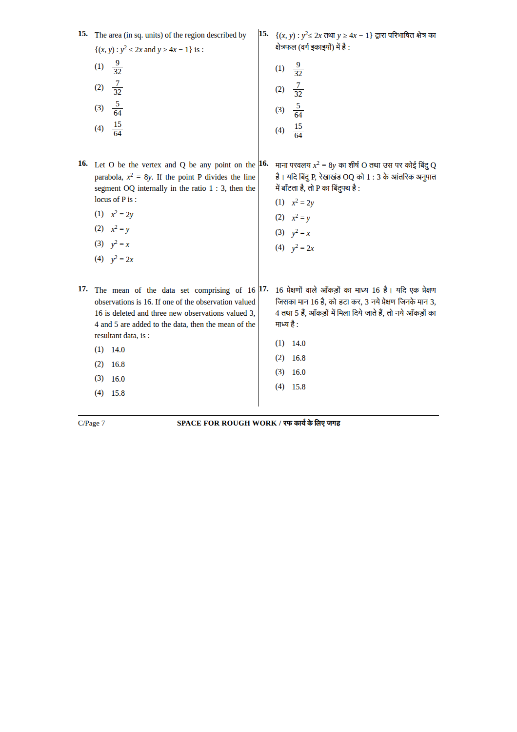| 15. The area (in sq. units) of the region described by {( x , y ) : y 2 ≤ 2 x and y ≥ 4 x − 1} is : (1) 9 32 (2) 7 32 (3) 5 64 (4) 15 64 | 15. {( x , y ) : y 2 ≤ 2 x तथा y ≥ 4 x − 1} द्वारा परिभाषित क्षेत्र का क्षेत्रफल (वर्ग इकाइयों) में है : (1) 9 32 (2) 7 32 (3) 5 64 (4) 15 64 |
| 16. Let O be the vertex and Q be any point on the parabola, x 2 = 8 y . If the point P divides the line segment OQ internally in the ratio 1 : 3, then the locus of P is : (1) x 2 = 2 y (2) x 2 = y (3) y 2 = x (4) y 2 = 2 x | 16. माना परवलय x 2 = 8 y का शीर्ष O तथा उस पर कोई बिंदु Q है। यदि बिंदु P, रेखाखंड OQ को 1 : 3 के आंतरिक अनुपात में बाँटता है, तो P का बिंदुपथ है : (1) x 2 = 2 y (2) x 2 = y (3) y 2 = x (4) y 2 = 2 x |
| 17. The mean of the data set comprising of 16 observations is 16. If one of the observation valued 16 is deleted and three new observations valued 3, 4 and 5 are added to the data, then the mean of the resultant data, is : (1) 14.0 (2) 16.8 (3) 16.0 (4) 15.8 | 17. 16 प्रेक्षणों वाले आँकड़ों का माध्य 16 है। यदि एक प्रेक्षण जिसका मान 16 है, को हटा कर, 3 नये प्रेक्षण जिनके मान 3, 4 तथा 5 हैं, आँकड़ों में मिला दिये जाते हैं, तो नये आँकड़ों का माध्य है : (1) 14.0 (2) 16.8 (3) 16.0 (4) 15.8 |
C/Page 7
SPACE FOR ROUGH WORK / रफ कार्य के लिए जगह